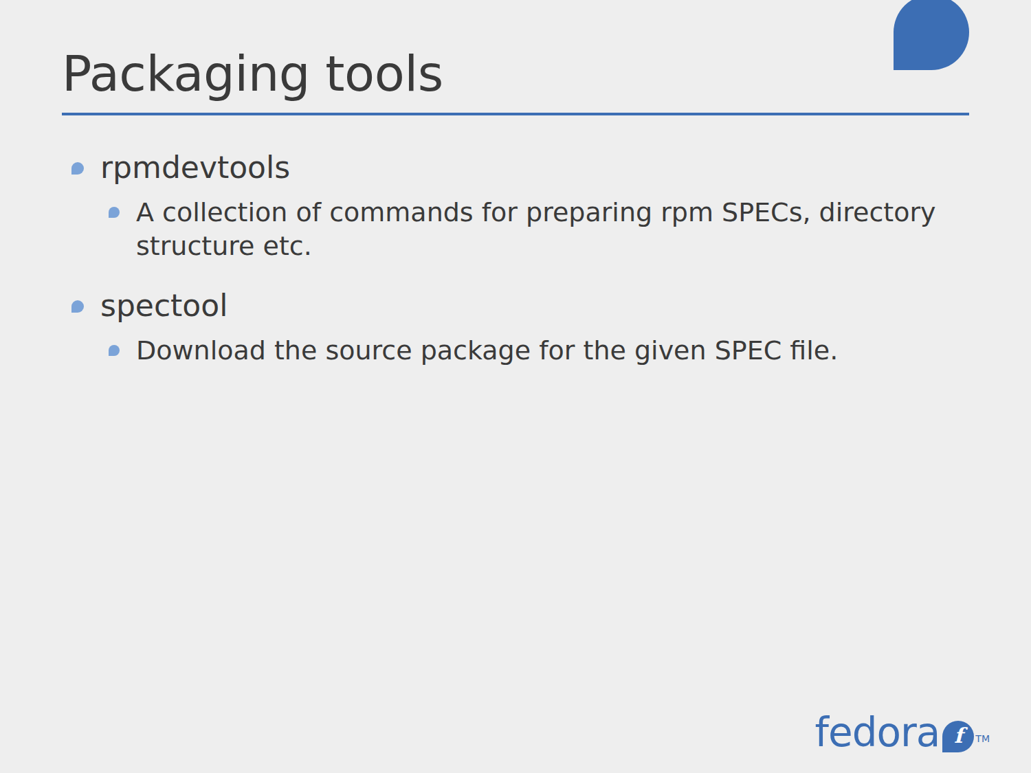Packaging tools
rpmdevtools
A collection of commands for preparing rpm SPECs, directory structure etc.
spectool
Download the source package for the given SPEC file.
fedora TM